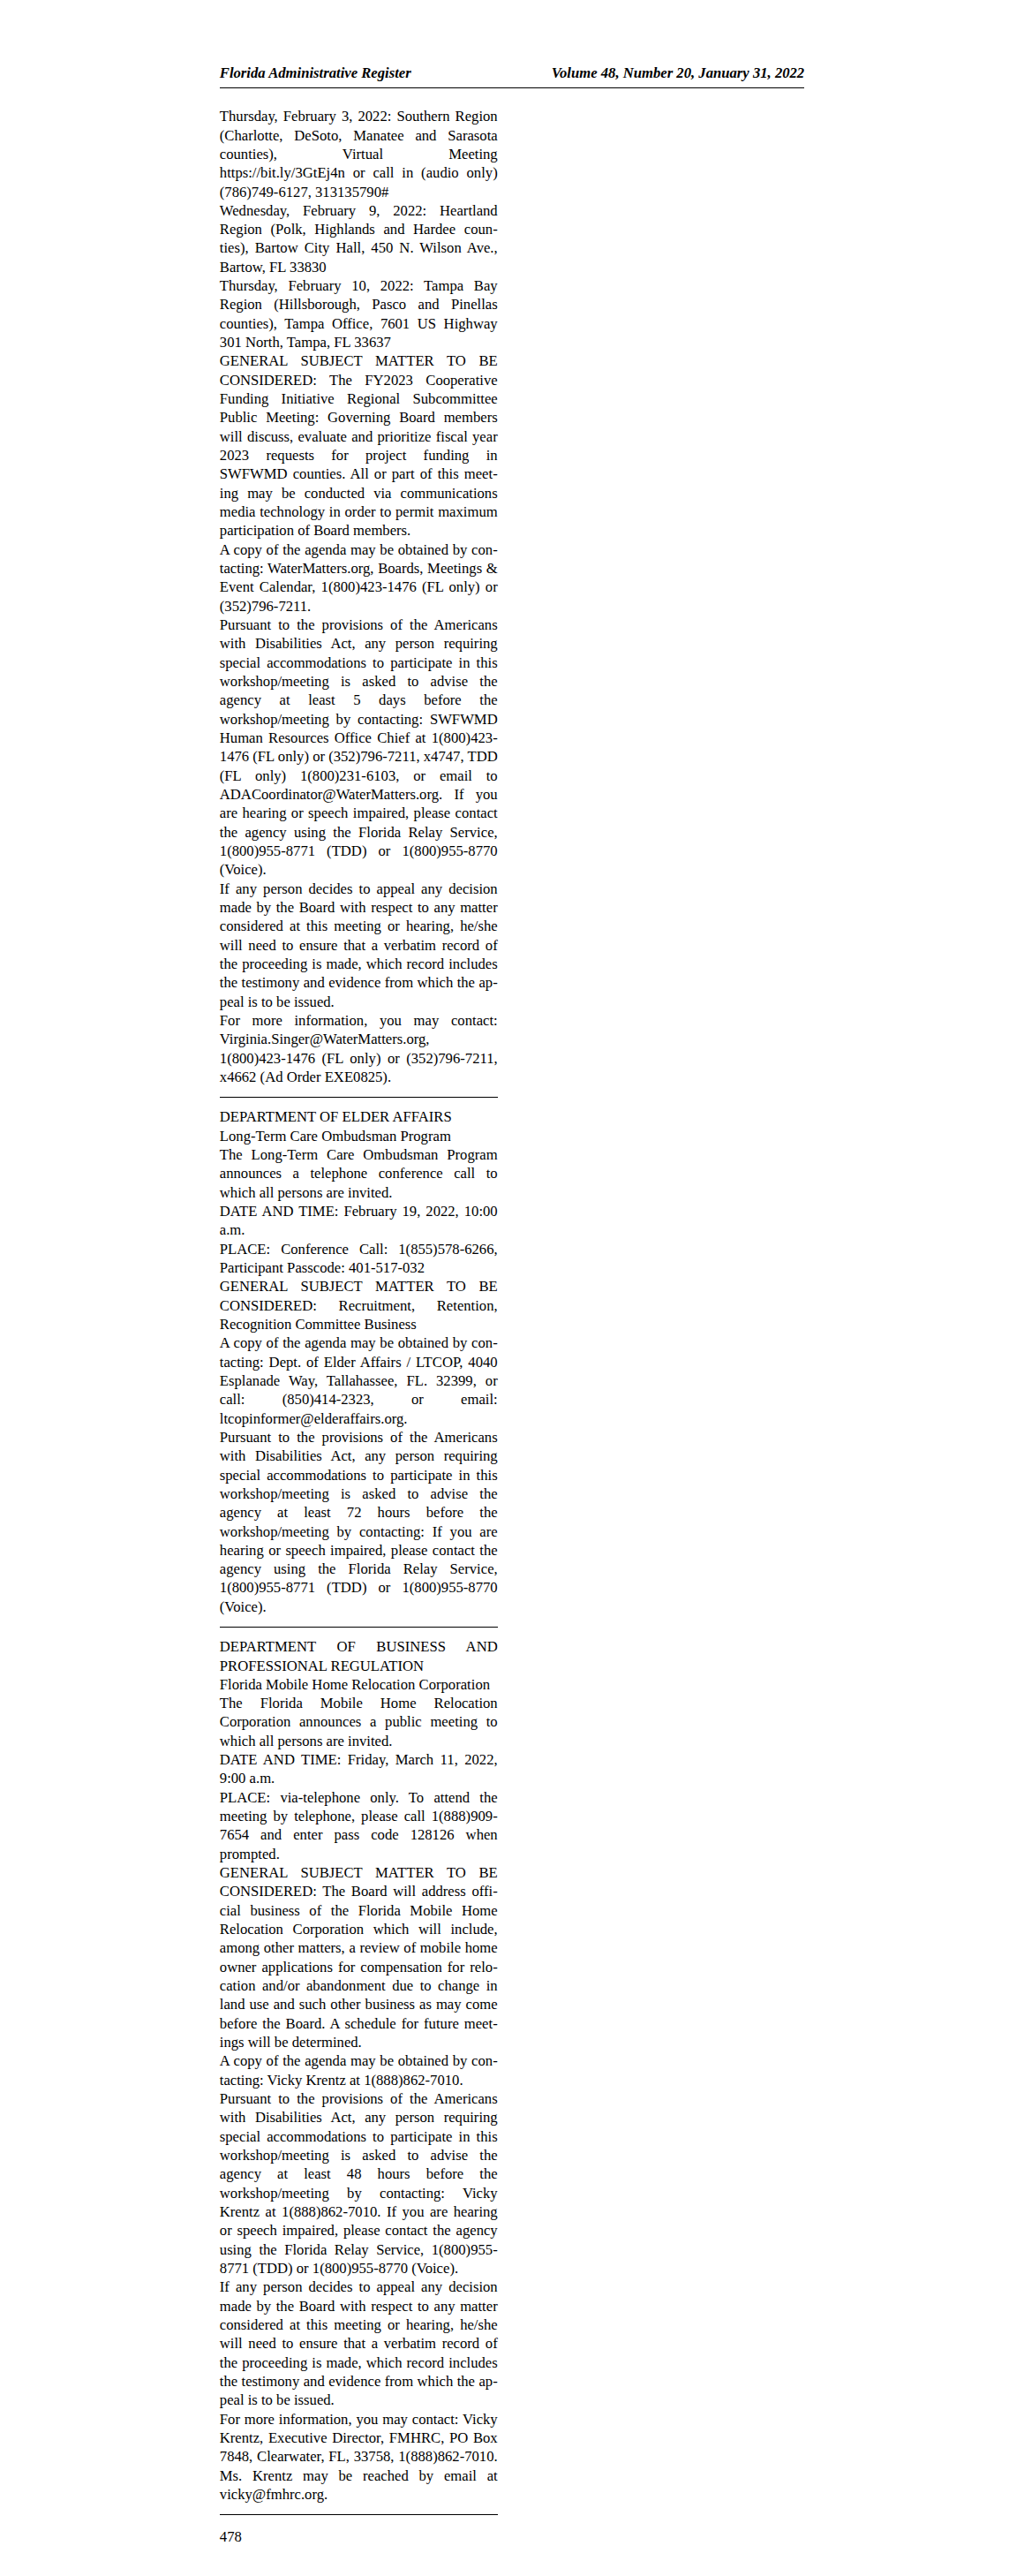Florida Administrative Register
Volume 48, Number 20, January 31, 2022
Thursday, February 3, 2022: Southern Region (Charlotte, DeSoto, Manatee and Sarasota counties), Virtual Meeting https://bit.ly/3GtEj4n or call in (audio only) (786)749-6127, 313135790#
Wednesday, February 9, 2022: Heartland Region (Polk, Highlands and Hardee counties), Bartow City Hall, 450 N. Wilson Ave., Bartow, FL 33830
Thursday, February 10, 2022: Tampa Bay Region (Hillsborough, Pasco and Pinellas counties), Tampa Office, 7601 US Highway 301 North, Tampa, FL 33637
GENERAL SUBJECT MATTER TO BE CONSIDERED: The FY2023 Cooperative Funding Initiative Regional Subcommittee Public Meeting: Governing Board members will discuss, evaluate and prioritize fiscal year 2023 requests for project funding in SWFWMD counties. All or part of this meeting may be conducted via communications media technology in order to permit maximum participation of Board members.
A copy of the agenda may be obtained by contacting: WaterMatters.org, Boards, Meetings & Event Calendar, 1(800)423-1476 (FL only) or (352)796-7211.
Pursuant to the provisions of the Americans with Disabilities Act, any person requiring special accommodations to participate in this workshop/meeting is asked to advise the agency at least 5 days before the workshop/meeting by contacting: SWFWMD Human Resources Office Chief at 1(800)423-1476 (FL only) or (352)796-7211, x4747, TDD (FL only) 1(800)231-6103, or email to ADACoordinator@WaterMatters.org. If you are hearing or speech impaired, please contact the agency using the Florida Relay Service, 1(800)955-8771 (TDD) or 1(800)955-8770 (Voice).
If any person decides to appeal any decision made by the Board with respect to any matter considered at this meeting or hearing, he/she will need to ensure that a verbatim record of the proceeding is made, which record includes the testimony and evidence from which the appeal is to be issued.
For more information, you may contact: Virginia.Singer@WaterMatters.org, 1(800)423-1476 (FL only) or (352)796-7211, x4662 (Ad Order EXE0825).
DEPARTMENT OF ELDER AFFAIRS
Long-Term Care Ombudsman Program
The Long-Term Care Ombudsman Program announces a telephone conference call to which all persons are invited.
DATE AND TIME: February 19, 2022, 10:00 a.m.
PLACE: Conference Call: 1(855)578-6266, Participant Passcode: 401-517-032
GENERAL SUBJECT MATTER TO BE CONSIDERED: Recruitment, Retention, Recognition Committee Business
A copy of the agenda may be obtained by contacting: Dept. of Elder Affairs / LTCOP, 4040 Esplanade Way, Tallahassee, FL. 32399, or call: (850)414-2323, or email: ltcopinformer@elderaffairs.org.
Pursuant to the provisions of the Americans with Disabilities Act, any person requiring special accommodations to participate in this workshop/meeting is asked to advise the agency at least 72 hours before the workshop/meeting by contacting: If you are hearing or speech impaired, please contact the agency using the Florida Relay Service, 1(800)955-8771 (TDD) or 1(800)955-8770 (Voice).
DEPARTMENT OF BUSINESS AND PROFESSIONAL REGULATION
Florida Mobile Home Relocation Corporation
The Florida Mobile Home Relocation Corporation announces a public meeting to which all persons are invited.
DATE AND TIME: Friday, March 11, 2022, 9:00 a.m.
PLACE: via-telephone only. To attend the meeting by telephone, please call 1(888)909-7654 and enter pass code 128126 when prompted.
GENERAL SUBJECT MATTER TO BE CONSIDERED: The Board will address official business of the Florida Mobile Home Relocation Corporation which will include, among other matters, a review of mobile home owner applications for compensation for relocation and/or abandonment due to change in land use and such other business as may come before the Board. A schedule for future meetings will be determined.
A copy of the agenda may be obtained by contacting: Vicky Krentz at 1(888)862-7010.
Pursuant to the provisions of the Americans with Disabilities Act, any person requiring special accommodations to participate in this workshop/meeting is asked to advise the agency at least 48 hours before the workshop/meeting by contacting: Vicky Krentz at 1(888)862-7010. If you are hearing or speech impaired, please contact the agency using the Florida Relay Service, 1(800)955-8771 (TDD) or 1(800)955-8770 (Voice).
If any person decides to appeal any decision made by the Board with respect to any matter considered at this meeting or hearing, he/she will need to ensure that a verbatim record of the proceeding is made, which record includes the testimony and evidence from which the appeal is to be issued.
For more information, you may contact: Vicky Krentz, Executive Director, FMHRC, PO Box 7848, Clearwater, FL, 33758, 1(888)862-7010. Ms. Krentz may be reached by email at vicky@fmhrc.org.
478